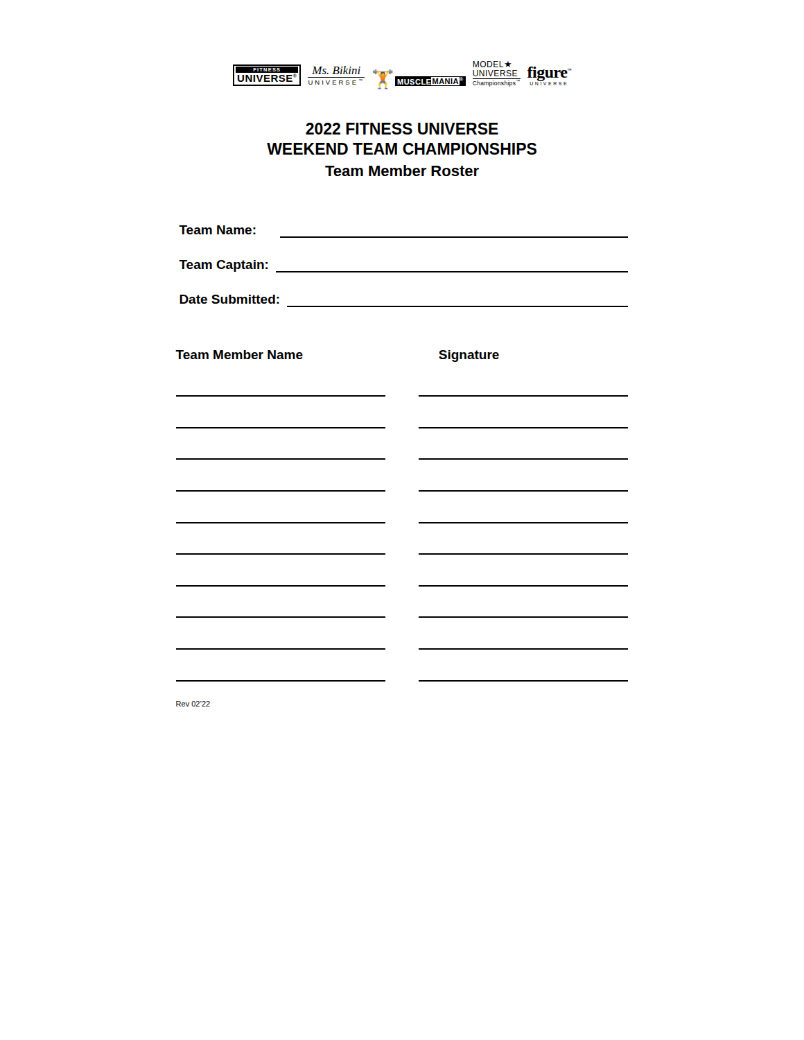FITNESS
UNIVERSE®
Ms. Bikini
UNIVERSE™
🏋
MUSCLEMANIA®
MODEL★
UNIVERSE
Championships™
figure™
UNIVERSE
2022 FITNESS UNIVERSE
WEEKEND TEAM CHAMPIONSHIPS
Team Member Roster
Team Name:
Team Captain:
Date Submitted:
Team Member Name
Signature
Rev 02’22